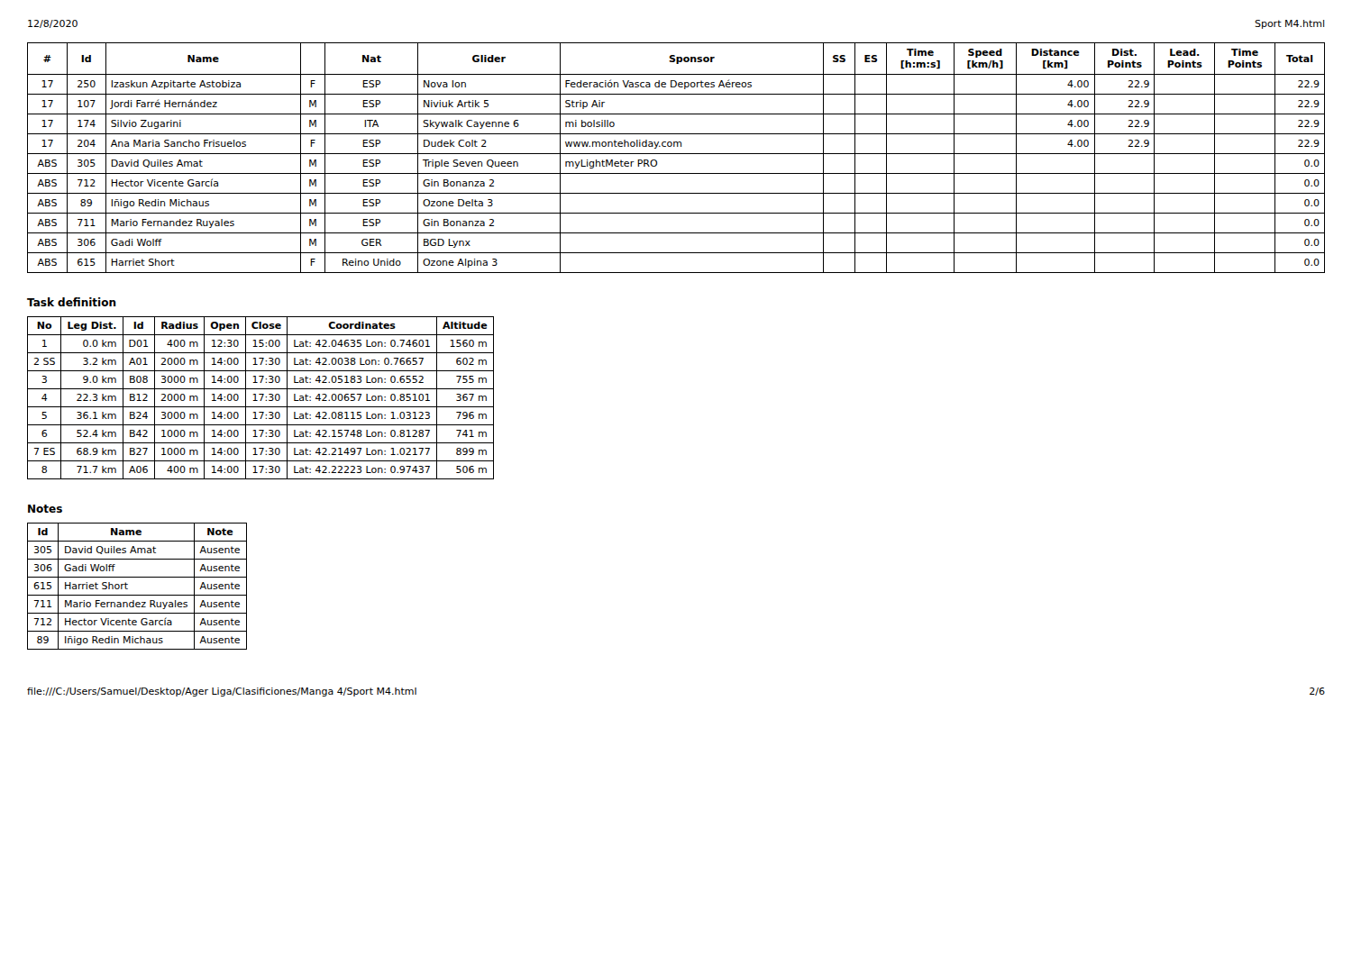12/8/2020
Sport M4.html
| # | Id | Name | | Nat | Glider | Sponsor | SS | ES | Time [h:m:s] | Speed [km/h] | Distance [km] | Dist. Points | Lead. Points | Time Points | Total |
| --- | --- | --- | --- | --- | --- | --- | --- | --- | --- | --- | --- | --- | --- | --- | --- |
| 17 | 250 | Izaskun Azpitarte Astobiza | F | ESP | Nova Ion | Federación Vasca de Deportes Aéreos | | | | | 4.00 | 22.9 | | | 22.9 |
| 17 | 107 | Jordi Farré Hernández | M | ESP | Niviuk Artik 5 | Strip Air | | | | | 4.00 | 22.9 | | | 22.9 |
| 17 | 174 | Silvio Zugarini | M | ITA | Skywalk Cayenne 6 | mi bolsillo | | | | | 4.00 | 22.9 | | | 22.9 |
| 17 | 204 | Ana Maria Sancho Frisuelos | F | ESP | Dudek Colt 2 | www.monteholiday.com | | | | | 4.00 | 22.9 | | | 22.9 |
| ABS | 305 | David Quiles Amat | M | ESP | Triple Seven Queen | myLightMeter PRO | | | | | | | | | 0.0 |
| ABS | 712 | Hector Vicente García | M | ESP | Gin Bonanza 2 | | | | | | | | | | 0.0 |
| ABS | 89 | Iñigo Redin Michaus | M | ESP | Ozone Delta 3 | | | | | | | | | | 0.0 |
| ABS | 711 | Mario Fernandez Ruyales | M | ESP | Gin Bonanza 2 | | | | | | | | | | 0.0 |
| ABS | 306 | Gadi Wolff | M | GER | BGD Lynx | | | | | | | | | | 0.0 |
| ABS | 615 | Harriet Short | F | Reino Unido | Ozone Alpina 3 | | | | | | | | | | 0.0 |
Task definition
| No | Leg Dist. | Id | Radius | Open | Close | Coordinates | Altitude |
| --- | --- | --- | --- | --- | --- | --- | --- |
| 1 | 0.0 km | D01 | 400 m | 12:30 | 15:00 | Lat: 42.04635 Lon: 0.74601 | 1560 m |
| 2 SS | 3.2 km | A01 | 2000 m | 14:00 | 17:30 | Lat: 42.0038 Lon: 0.76657 | 602 m |
| 3 | 9.0 km | B08 | 3000 m | 14:00 | 17:30 | Lat: 42.05183 Lon: 0.6552 | 755 m |
| 4 | 22.3 km | B12 | 2000 m | 14:00 | 17:30 | Lat: 42.00657 Lon: 0.85101 | 367 m |
| 5 | 36.1 km | B24 | 3000 m | 14:00 | 17:30 | Lat: 42.08115 Lon: 1.03123 | 796 m |
| 6 | 52.4 km | B42 | 1000 m | 14:00 | 17:30 | Lat: 42.15748 Lon: 0.81287 | 741 m |
| 7 ES | 68.9 km | B27 | 1000 m | 14:00 | 17:30 | Lat: 42.21497 Lon: 1.02177 | 899 m |
| 8 | 71.7 km | A06 | 400 m | 14:00 | 17:30 | Lat: 42.22223 Lon: 0.97437 | 506 m |
Notes
| Id | Name | Note |
| --- | --- | --- |
| 305 | David Quiles Amat | Ausente |
| 306 | Gadi Wolff | Ausente |
| 615 | Harriet Short | Ausente |
| 711 | Mario Fernandez Ruyales | Ausente |
| 712 | Hector Vicente García | Ausente |
| 89 | Iñigo Redin Michaus | Ausente |
file:///C:/Users/Samuel/Desktop/Ager Liga/Clasificiones/Manga 4/Sport M4.html
2/6